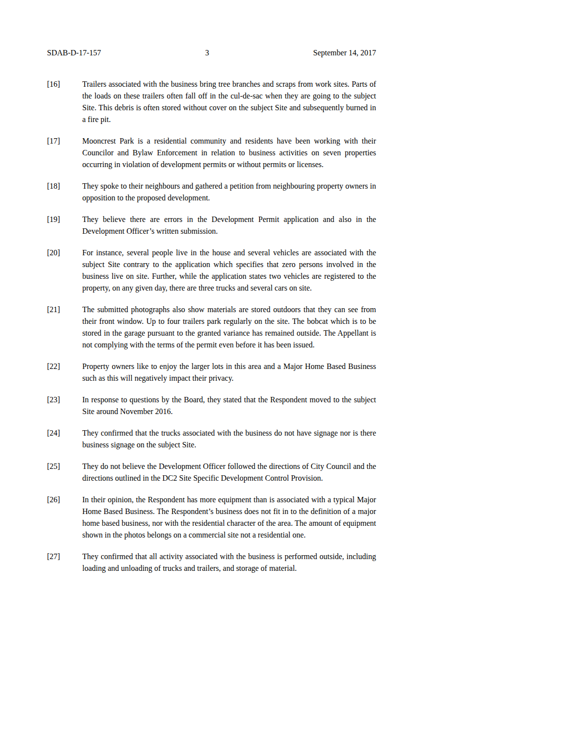SDAB-D-17-157
3
September 14, 2017
[16]
Trailers associated with the business bring tree branches and scraps from work sites. Parts of the loads on these trailers often fall off in the cul-de-sac when they are going to the subject Site. This debris is often stored without cover on the subject Site and subsequently burned in a fire pit.
[17]
Mooncrest Park is a residential community and residents have been working with their Councilor and Bylaw Enforcement in relation to business activities on seven properties occurring in violation of development permits or without permits or licenses.
[18]
They spoke to their neighbours and gathered a petition from neighbouring property owners in opposition to the proposed development.
[19]
They believe there are errors in the Development Permit application and also in the Development Officer’s written submission.
[20]
For instance, several people live in the house and several vehicles are associated with the subject Site contrary to the application which specifies that zero persons involved in the business live on site. Further, while the application states two vehicles are registered to the property, on any given day, there are three trucks and several cars on site.
[21]
The submitted photographs also show materials are stored outdoors that they can see from their front window. Up to four trailers park regularly on the site. The bobcat which is to be stored in the garage pursuant to the granted variance has remained outside. The Appellant is not complying with the terms of the permit even before it has been issued.
[22]
Property owners like to enjoy the larger lots in this area and a Major Home Based Business such as this will negatively impact their privacy.
[23]
In response to questions by the Board, they stated that the Respondent moved to the subject Site around November 2016.
[24]
They confirmed that the trucks associated with the business do not have signage nor is there business signage on the subject Site.
[25]
They do not believe the Development Officer followed the directions of City Council and the directions outlined in the DC2 Site Specific Development Control Provision.
[26]
In their opinion, the Respondent has more equipment than is associated with a typical Major Home Based Business. The Respondent’s business does not fit in to the definition of a major home based business, nor with the residential character of the area. The amount of equipment shown in the photos belongs on a commercial site not a residential one.
[27]
They confirmed that all activity associated with the business is performed outside, including loading and unloading of trucks and trailers, and storage of material.